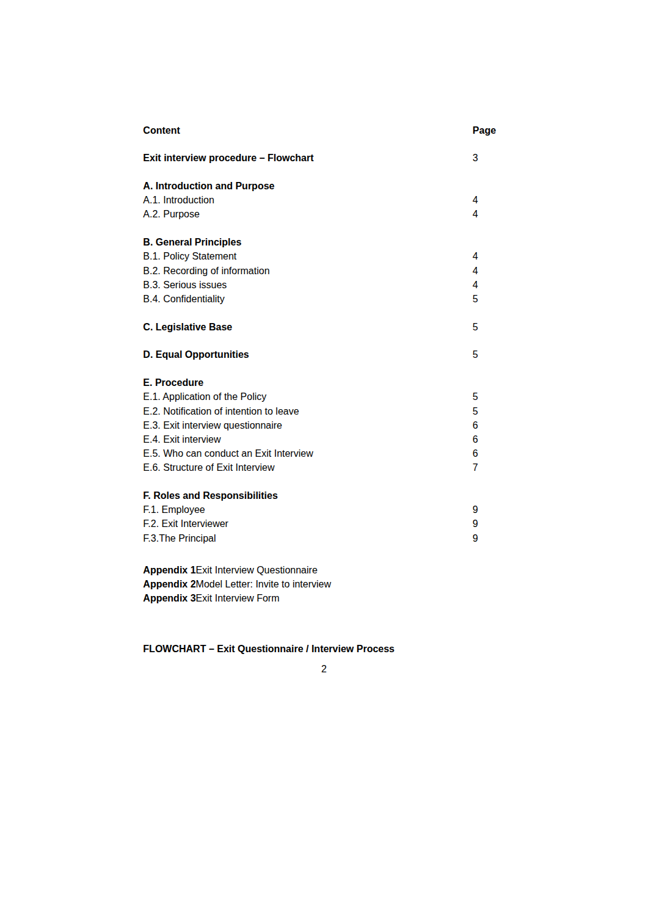| Content | Page |
| Exit interview procedure – Flowchart | 3 |
| A. Introduction and Purpose | |
| A.1. Introduction | 4 |
| A.2. Purpose | 4 |
| B. General Principles | |
| B.1. Policy Statement | 4 |
| B.2. Recording of information | 4 |
| B.3. Serious issues | 4 |
| B.4. Confidentiality | 5 |
| C. Legislative Base | 5 |
| D. Equal Opportunities | 5 |
| E. Procedure | |
| E.1. Application of the Policy | 5 |
| E.2. Notification of intention to leave | 5 |
| E.3. Exit interview questionnaire | 6 |
| E.4. Exit interview | 6 |
| E.5. Who can conduct an Exit Interview | 6 |
| E.6. Structure of Exit Interview | 7 |
| F. Roles and Responsibilities | |
| F.1. Employee | 9 |
| F.2. Exit Interviewer | 9 |
| F.3.The Principal | 9 |
| Appendix 1 | Exit Interview Questionnaire |
| Appendix 2 | Model Letter: Invite to interview |
| Appendix 3 | Exit Interview Form |
FLOWCHART – Exit Questionnaire / Interview Process
2